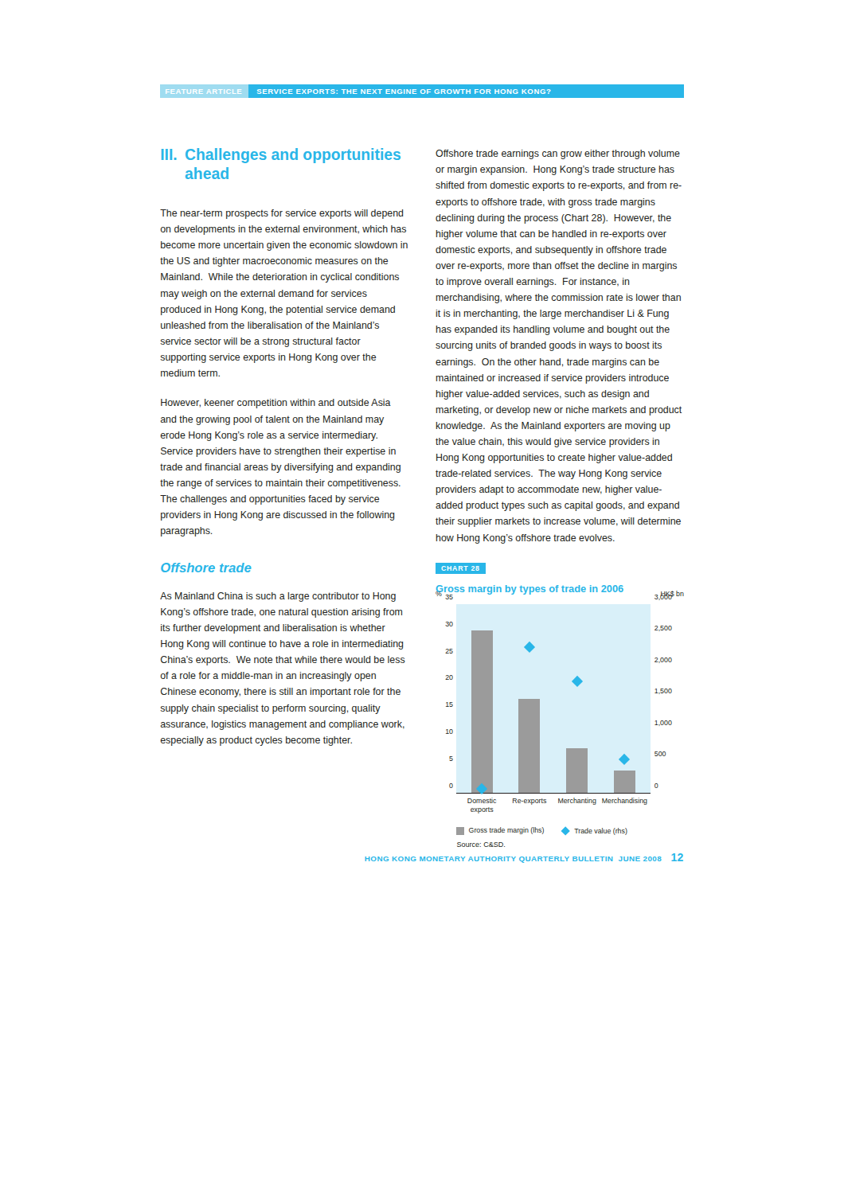FEATURE ARTICLE
SERVICE EXPORTS: THE NEXT ENGINE OF GROWTH FOR HONG KONG?
III. Challenges and opportunities
ahead
The near-term prospects for service exports will depend on developments in the external environment, which has become more uncertain given the economic slowdown in the US and tighter macroeconomic measures on the Mainland. While the deterioration in cyclical conditions may weigh on the external demand for services produced in Hong Kong, the potential service demand unleashed from the liberalisation of the Mainland’s service sector will be a strong structural factor supporting service exports in Hong Kong over the medium term.
However, keener competition within and outside Asia and the growing pool of talent on the Mainland may erode Hong Kong’s role as a service intermediary. Service providers have to strengthen their expertise in trade and financial areas by diversifying and expanding the range of services to maintain their competitiveness. The challenges and opportunities faced by service providers in Hong Kong are discussed in the following paragraphs.
Offshore trade
As Mainland China is such a large contributor to Hong Kong’s offshore trade, one natural question arising from its further development and liberalisation is whether Hong Kong will continue to have a role in intermediating China’s exports. We note that while there would be less of a role for a middle-man in an increasingly open Chinese economy, there is still an important role for the supply chain specialist to perform sourcing, quality assurance, logistics management and compliance work, especially as product cycles become tighter.
Offshore trade earnings can grow either through volume or margin expansion. Hong Kong’s trade structure has shifted from domestic exports to re-exports, and from re-exports to offshore trade, with gross trade margins declining during the process (Chart 28). However, the higher volume that can be handled in re-exports over domestic exports, and subsequently in offshore trade over re-exports, more than offset the decline in margins to improve overall earnings. For instance, in merchandising, where the commission rate is lower than it is in merchanting, the large merchandiser Li & Fung has expanded its handling volume and bought out the sourcing units of branded goods in ways to boost its earnings. On the other hand, trade margins can be maintained or increased if service providers introduce higher value-added services, such as design and marketing, or develop new or niche markets and product knowledge. As the Mainland exporters are moving up the value chain, this would give service providers in Hong Kong opportunities to create higher value-added trade-related services. The way Hong Kong service providers adapt to accommodate new, higher value-added product types such as capital goods, and expand their supplier markets to increase volume, will determine how Hong Kong’s offshore trade evolves.
CHART 28
Gross margin by types of trade in 2006
%
HK$ bn
0
5
10
15
20
25
30
35
0
500
1,000
1,500
2,000
2,500
3,000
Domestic
exports Re-exports Merchanting Merchandising
Gross trade margin (lhs) Trade value (rhs)
Source: C&SD.
HONG KONG MONETARY AUTHORITY QUARTERLY BULLETIN JUNE 200812